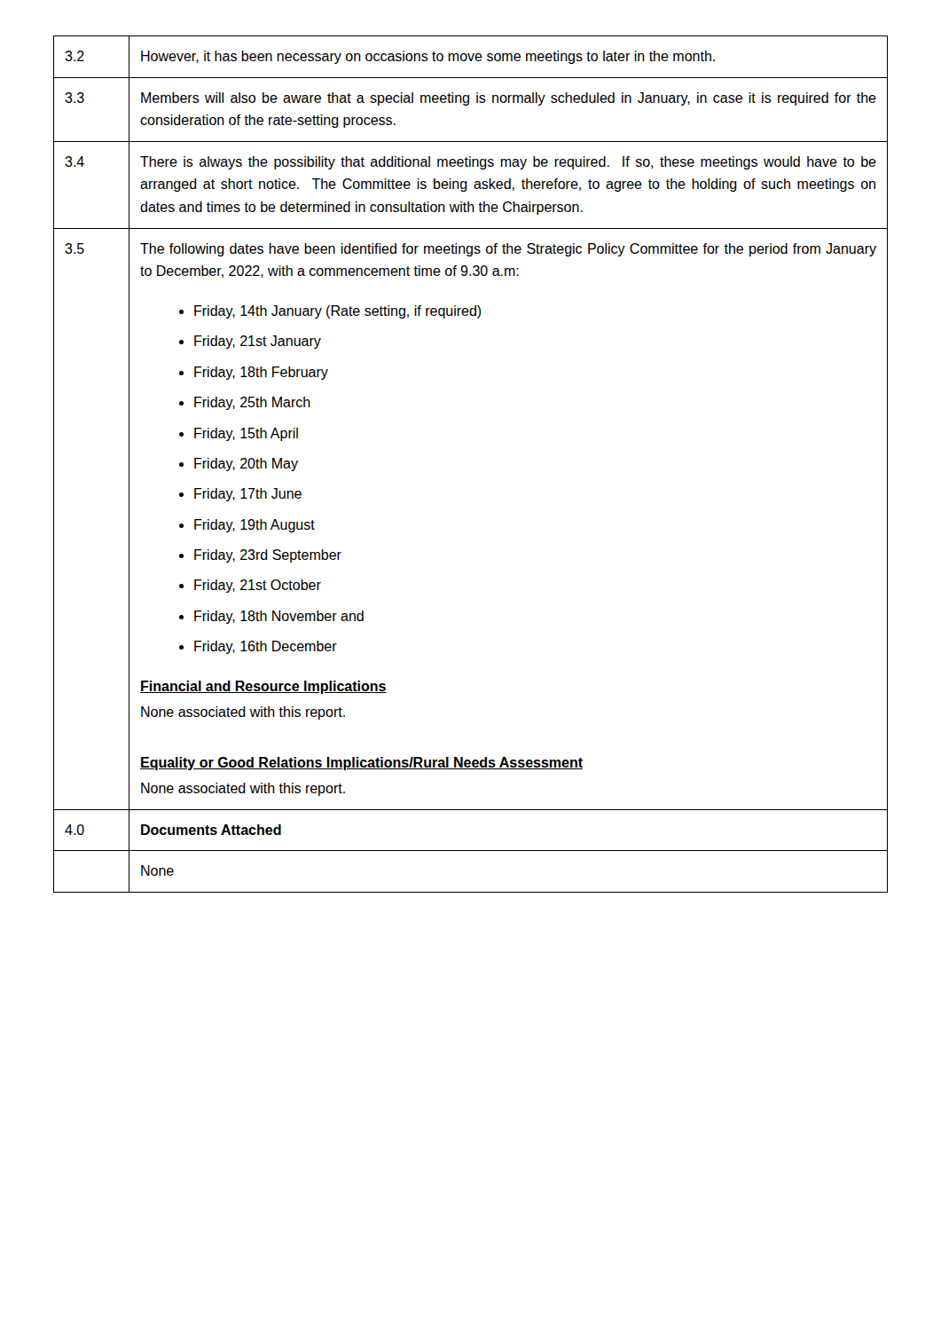| 3.2 | However, it has been necessary on occasions to move some meetings to later in the month. |
| 3.3 | Members will also be aware that a special meeting is normally scheduled in January, in case it is required for the consideration of the rate-setting process. |
| 3.4 | There is always the possibility that additional meetings may be required. If so, these meetings would have to be arranged at short notice. The Committee is being asked, therefore, to agree to the holding of such meetings on dates and times to be determined in consultation with the Chairperson. |
| 3.5 | The following dates have been identified for meetings of the Strategic Policy Committee for the period from January to December, 2022, with a commencement time of 9.30 a.m: Friday, 14th January (Rate setting, if required) Friday, 21st January Friday, 18th February Friday, 25th March Friday, 15th April Friday, 20th May Friday, 17th June Friday, 19th August Friday, 23rd September Friday, 21st October Friday, 18th November and Friday, 16th December Financial and Resource Implications None associated with this report. Equality or Good Relations Implications/Rural Needs Assessment None associated with this report. |
| 4.0 | Documents Attached |
| | None |